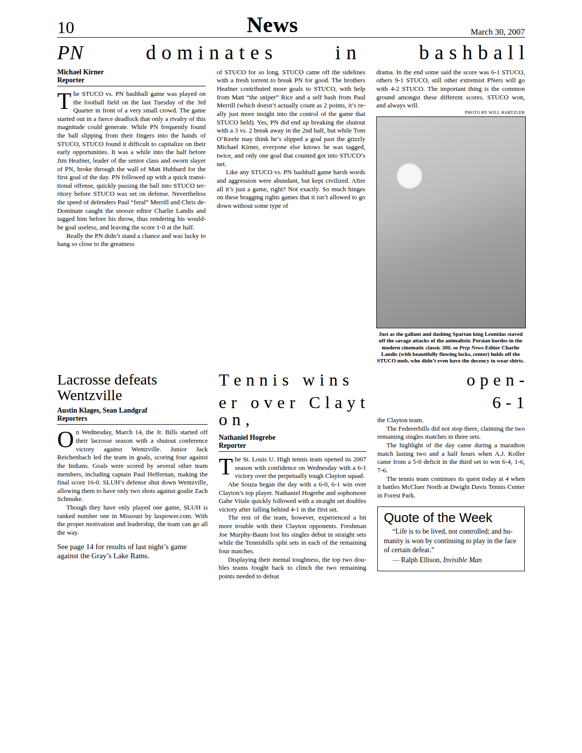10
News
March 30, 2007
PN d o m i n a t e s i n b a s h b a l l
Michael Kirner
Reporter
The STUCO vs. PN bashball game was played on the football field on the last Tuesday of the 3rd Quarter in front of a very small crowd. The game started out in a fierce deadlock that only a rivalry of this magnitude could generate. While PN frequently found the ball slipping from their fingers into the hands of STUCO, STUCO found it difficult to capitalize on their early opportunities. It was a while into the half before Jim Heafner, leader of the senior class and sworn slayer of PN, broke through the wall of Matt Hubbard for the first goal of the day. PN followed up with a quick transitional offense, quickly passing the ball into STUCO territory before STUCO was set on defense. Nevertheless the speed of defenders Paul “feral” Merrill and Chris deDominate caught the snooze editor Charlie Landis and tagged him before his throw, thus rendering his would-be goal useless, and leaving the score 1-0 at the half.
Really the PN didn’t stand a chance and was lucky to hang so close to the greatness
of STUCO for so long. STUCO came off the sidelines with a fresh torrent to break PN for good. The brothers Heafner contributed more goals to STUCO, with help from Matt “the sniper” Rice and a self bash from Paul Merrill (which doesn’t actually count as 2 points, it’s really just more insight into the control of the game that STUCO held). Yes, PN did end up breaking the shutout with a 3 vs. 2 break away in the 2nd half, but while Tom O’Keefe may think he’s slipped a goal past the grizzly Michael Kirner, everyone else knows he was tagged, twice, and only one goal that counted got into STUCO’s net.
Like any STUCO vs. PN bashball game harsh words and aggression were abundant, but kept civilized. After all it’s just a game, right? Not exactly. So much hinges on these bragging rights games that it isn’t allowed to go down without some type of
drama. In the end some said the score was 6-1 STUCO, others 9-1 STUCO, still other extremist PNers will go with 4-2 STUCO. The important thing is the common ground amongst these different scores. STUCO won, and always will.
Photo by Will Hartzler
Just as the gallant and dashing Spartan king Leonidas staved off the savage attacks of the animalistic Persian hordes in the modern cinematic classic 300, so Prep News Editor Charlie Landis (with beautifully flowing locks, center) holds off the STUCO mob, who didn’t even have the decency to wear shirts.
Lacrosse de­feats Wentzville
Austin Klages, Sean Landgraf
Reporters
On Wednesday, March 14, the Jr. Bills started off their lacrosse season with a shutout conference victory against Wentzville. Junior Jack Reichenbach led the team in goals, scoring four against the Indians. Goals were scored by several other team members, including captain Paul Heffernan, making the final score 16-0. SLUH’s defense shut down Wentzville, allowing them to have only two shots against goalie Zach Schmuke.
Though they have only played one game, SLUH is ranked number one in Missouri by laxpower.com. With the proper motivation and leadership, the team can go all the way.
See page 14 for results of last night’s game against the Gray’s Lake Rams.
T e n n i s w i n s
e r o v e r C l a y t o n ,
Nathaniel Hogrebe
Reporter
The St. Louis U. High tennis team opened its 2007 season with confidence on Wednesday with a 6-1 victory over the perpetually tough Clayton squad.
Abe Souza began the day with a 6-0, 6-1 win over Clayton’s top player. Nathaniel Hogrebe and sophomore Gabe Vitale quickly followed with a straight set doubles victory after falling behind 4-1 in the first set.
The rest of the team, however, experienced a bit more trouble with their Clayton opponents. Freshman Joe Murphy-Baum lost his singles debut in straight sets while the Tennisbills split sets in each of the remaining four matches.
Displaying their mental toughness, the top two doubles teams fought back to clinch the two remaining points needed to defeat
o p e n -
6 - 1
the Clayton team.
The Federerbills did not stop there, claiming the two remaining singles matches in three sets.
The highlight of the day came during a marathon match lasting two and a half hours when A.J. Koller came from a 5-0 deficit in the third set to win 6-4, 1-6, 7-6.
The tennis team continues its quest today at 4 when it battles McCluer North at Dwight Davis Tennis Center in Forest Park.
Quote of the Week
“Life is to be lived, not controlled; and humanity is won by continuing to play in the face of certain defeat.”
— Ralph Ellison, Invisible Man